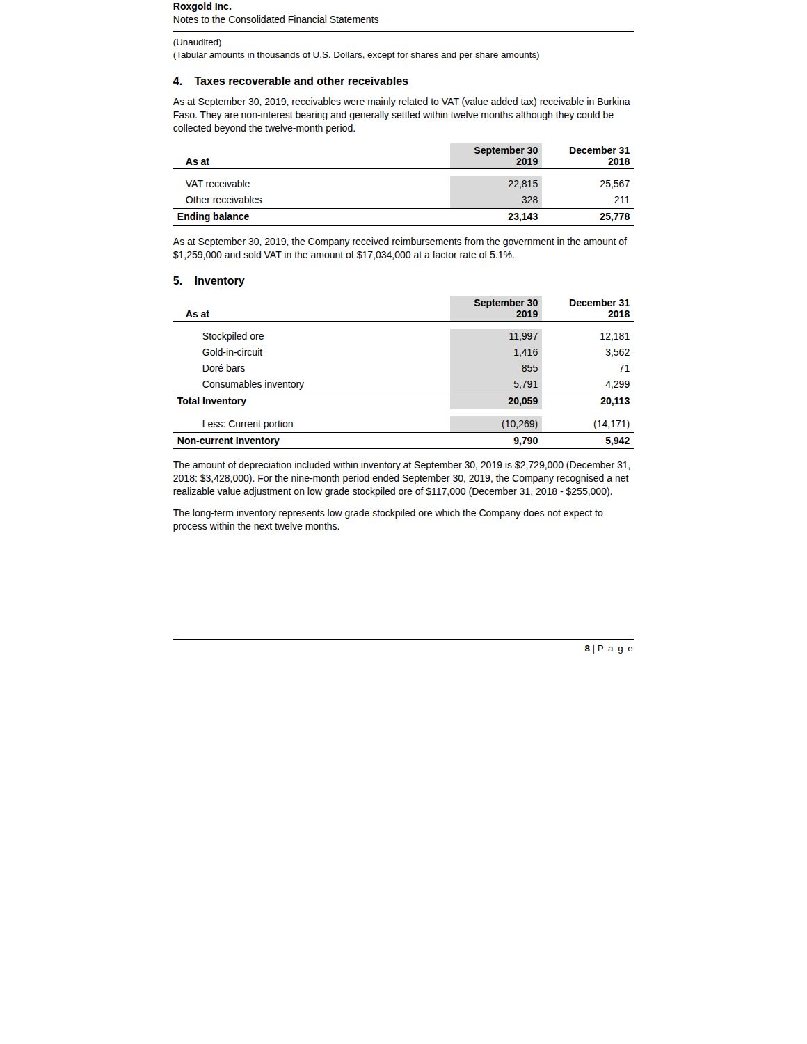Roxgold Inc.
Notes to the Consolidated Financial Statements
(Unaudited)
(Tabular amounts in thousands of U.S. Dollars, except for shares and per share amounts)
4. Taxes recoverable and other receivables
As at September 30, 2019, receivables were mainly related to VAT (value added tax) receivable in Burkina Faso. They are non-interest bearing and generally settled within twelve months although they could be collected beyond the twelve-month period.
| As at | September 30 2019 | December 31 2018 |
| --- | --- | --- |
| VAT receivable | 22,815 | 25,567 |
| Other receivables | 328 | 211 |
| Ending balance | 23,143 | 25,778 |
As at September 30, 2019, the Company received reimbursements from the government in the amount of $1,259,000 and sold VAT in the amount of $17,034,000 at a factor rate of 5.1%.
5. Inventory
| As at | September 30 2019 | December 31 2018 |
| --- | --- | --- |
| Stockpiled ore | 11,997 | 12,181 |
| Gold-in-circuit | 1,416 | 3,562 |
| Doré bars | 855 | 71 |
| Consumables inventory | 5,791 | 4,299 |
| Total Inventory | 20,059 | 20,113 |
| Less: Current portion | (10,269) | (14,171) |
| Non-current Inventory | 9,790 | 5,942 |
The amount of depreciation included within inventory at September 30, 2019 is $2,729,000 (December 31, 2018: $3,428,000). For the nine-month period ended September 30, 2019, the Company recognised a net realizable value adjustment on low grade stockpiled ore of $117,000 (December 31, 2018 - $255,000).
The long-term inventory represents low grade stockpiled ore which the Company does not expect to process within the next twelve months.
8 | P a g e